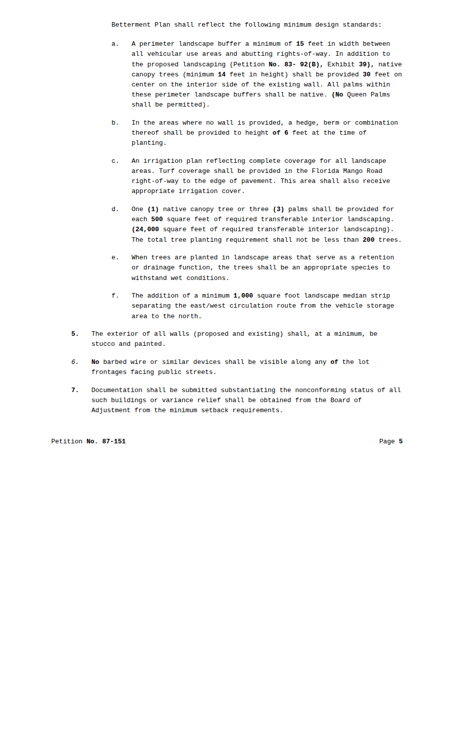Betterment Plan shall reflect the following minimum design standards:
a. A perimeter landscape buffer a minimum of 15 feet in width between all vehicular use areas and abutting rights-of-way. In addition to the proposed landscaping (Petition No. 83- 92(B), Exhibit 39), native canopy trees (minimum 14 feet in height) shall be provided 30 feet on center on the interior side of the existing wall. All palms within these perimeter landscape buffers shall be native. (No Queen Palms shall be permitted).
b. In the areas where no wall is provided, a hedge, berm or combination thereof shall be provided to height of 6 feet at the time of planting.
c. An irrigation plan reflecting complete coverage for all landscape areas. Turf coverage shall be provided in the Florida Mango Road right-of-way to the edge of pavement. This area shall also receive appropriate irrigation cover.
d. One (1) native canopy tree or three (3) palms shall be provided for each 500 square feet of required transferable interior landscaping. (24,000 square feet of required transferable interior landscaping). The total tree planting requirement shall not be less than 200 trees.
e. When trees are planted in landscape areas that serve as a retention or drainage function, the trees shall be an appropriate species to withstand wet conditions.
f. The addition of a minimum 1,000 square foot landscape median strip separating the east/west circulation route from the vehicle storage area to the north.
5. The exterior of all walls (proposed and existing) shall, at a minimum, be stucco and painted.
6. No barbed wire or similar devices shall be visible along any of the lot frontages facing public streets.
7. Documentation shall be submitted substantiating the nonconforming status of all such buildings or variance relief shall be obtained from the Board of Adjustment from the minimum setback requirements.
Petition No. 87-151
Page 5